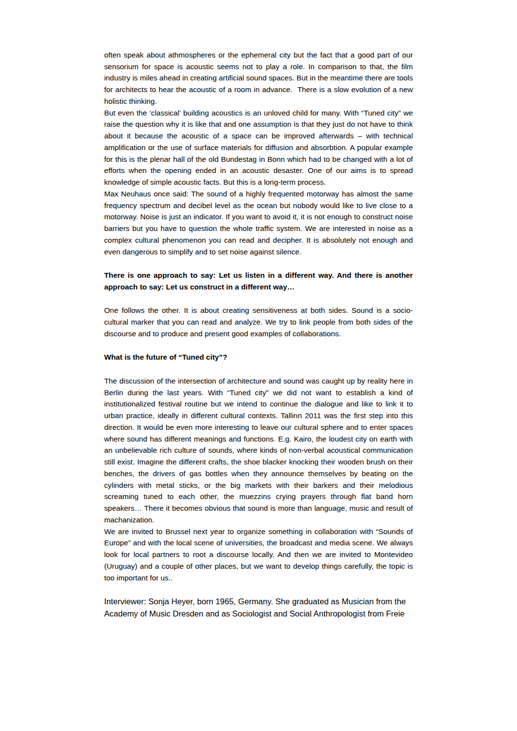often speak about athmospheres or the ephemeral city but the fact that a good part of our sensorium for space is acoustic seems not to play a role. In comparison to that, the film industry is miles ahead in creating artificial sound spaces. But in the meantime there are tools for architects to hear the acoustic of a room in advance. There is a slow evolution of a new holistic thinking.
But even the ‘classical’ building acoustics is an unloved child for many. With “Tuned city” we raise the question why it is like that and one assumption is that they just do not have to think about it because the acoustic of a space can be improved afterwards – with technical amplification or the use of surface materials for diffusion and absorbtion. A popular example for this is the plenar hall of the old Bundestag in Bonn which had to be changed with a lot of efforts when the opening ended in an acoustic desaster. One of our aims is to spread knowledge of simple acoustic facts. But this is a long-term process.
Max Neuhaus once said: The sound of a highly frequented motorway has almost the same frequency spectrum and decibel level as the ocean but nobody would like to live close to a motorway. Noise is just an indicator. If you want to avoid it, it is not enough to construct noise barriers but you have to question the whole traffic system. We are interested in noise as a complex cultural phenomenon you can read and decipher. It is absolutely not enough and even dangerous to simplify and to set noise against silence.
There is one approach to say: Let us listen in a different way. And there is another approach to say: Let us construct in a different way…
One follows the other. It is about creating sensitiveness at both sides. Sound is a socio-cultural marker that you can read and analyze. We try to link people from both sides of the discourse and to produce and present good examples of collaborations.
What is the future of “Tuned city”?
The discussion of the intersection of architecture and sound was caught up by reality here in Berlin during the last years. With “Tuned city” we did not want to establish a kind of institutionalized festival routine but we intend to continue the dialogue and like to link it to urban practice, ideally in different cultural contexts. Tallinn 2011 was the first step into this direction. It would be even more interesting to leave our cultural sphere and to enter spaces where sound has different meanings and functions. E.g. Kairo, the loudest city on earth with an unbelievable rich culture of sounds, where kinds of non-verbal acoustical communication still exist. Imagine the different crafts, the shoe blacker knocking their wooden brush on their benches, the drivers of gas bottles when they announce themselves by beating on the cylinders with metal sticks, or the big markets with their barkers and their melodious screaming tuned to each other, the muezzins crying prayers through flat band horn speakers… There it becomes obvious that sound is more than language, music and result of machanization.
We are invited to Brussel next year to organize something in collaboration with “Sounds of Europe” and with the local scene of universities, the broadcast and media scene. We always look for local partners to root a discourse locally. And then we are invited to Montevideo (Uruguay) and a couple of other places, but we want to develop things carefully, the topic is too important for us..
Interviewer: Sonja Heyer, born 1965, Germany. She graduated as Musician from the Academy of Music Dresden and as Sociologist and Social Anthropologist from Freie